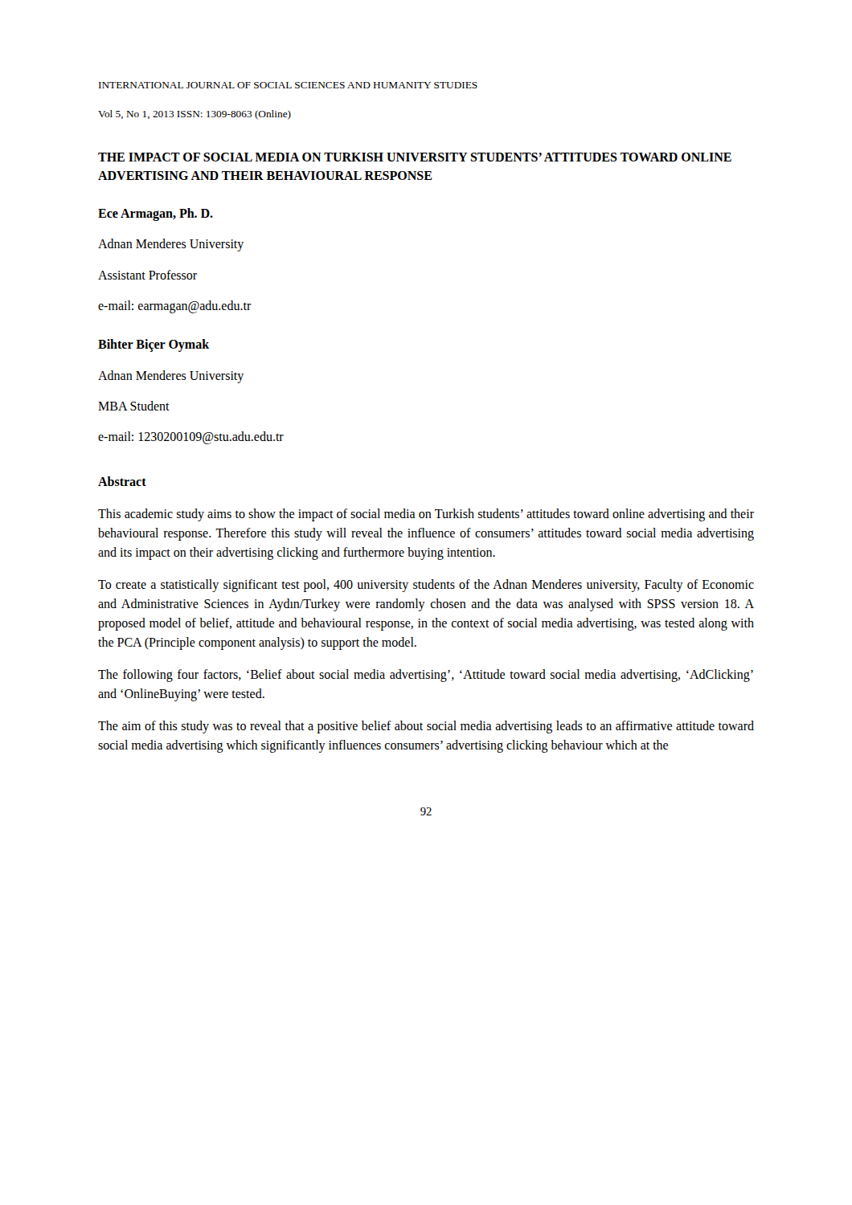INTERNATIONAL JOURNAL OF SOCIAL SCIENCES AND HUMANITY STUDIES
Vol 5, No 1, 2013 ISSN: 1309-8063 (Online)
The Impact of Social Media on Turkish University Students’ Attitudes Toward Online Advertising and Their Behavioural Response
Ece Armagan, Ph. D.
Adnan Menderes University
Assistant Professor
e-mail: earmagan@adu.edu.tr
Bihter Biçer Oymak
Adnan Menderes University
MBA Student
e-mail: 1230200109@stu.adu.edu.tr
Abstract
This academic study aims to show the impact of social media on Turkish students’ attitudes toward online advertising and their behavioural response. Therefore this study will reveal the influence of consumers’ attitudes toward social media advertising and its impact on their advertising clicking and furthermore buying intention.
To create a statistically significant test pool, 400 university students of the Adnan Menderes university, Faculty of Economic and Administrative Sciences in Aydın/Turkey were randomly chosen and the data was analysed with SPSS version 18. A proposed model of belief, attitude and behavioural response, in the context of social media advertising, was tested along with the PCA (Principle component analysis) to support the model.
The following four factors, ‘Belief about social media advertising’, ‘Attitude toward social media advertising, ‘AdClicking’ and ‘OnlineBuying’ were tested.
The aim of this study was to reveal that a positive belief about social media advertising leads to an affirmative attitude toward social media advertising which significantly influences consumers’ advertising clicking behaviour which at the
92